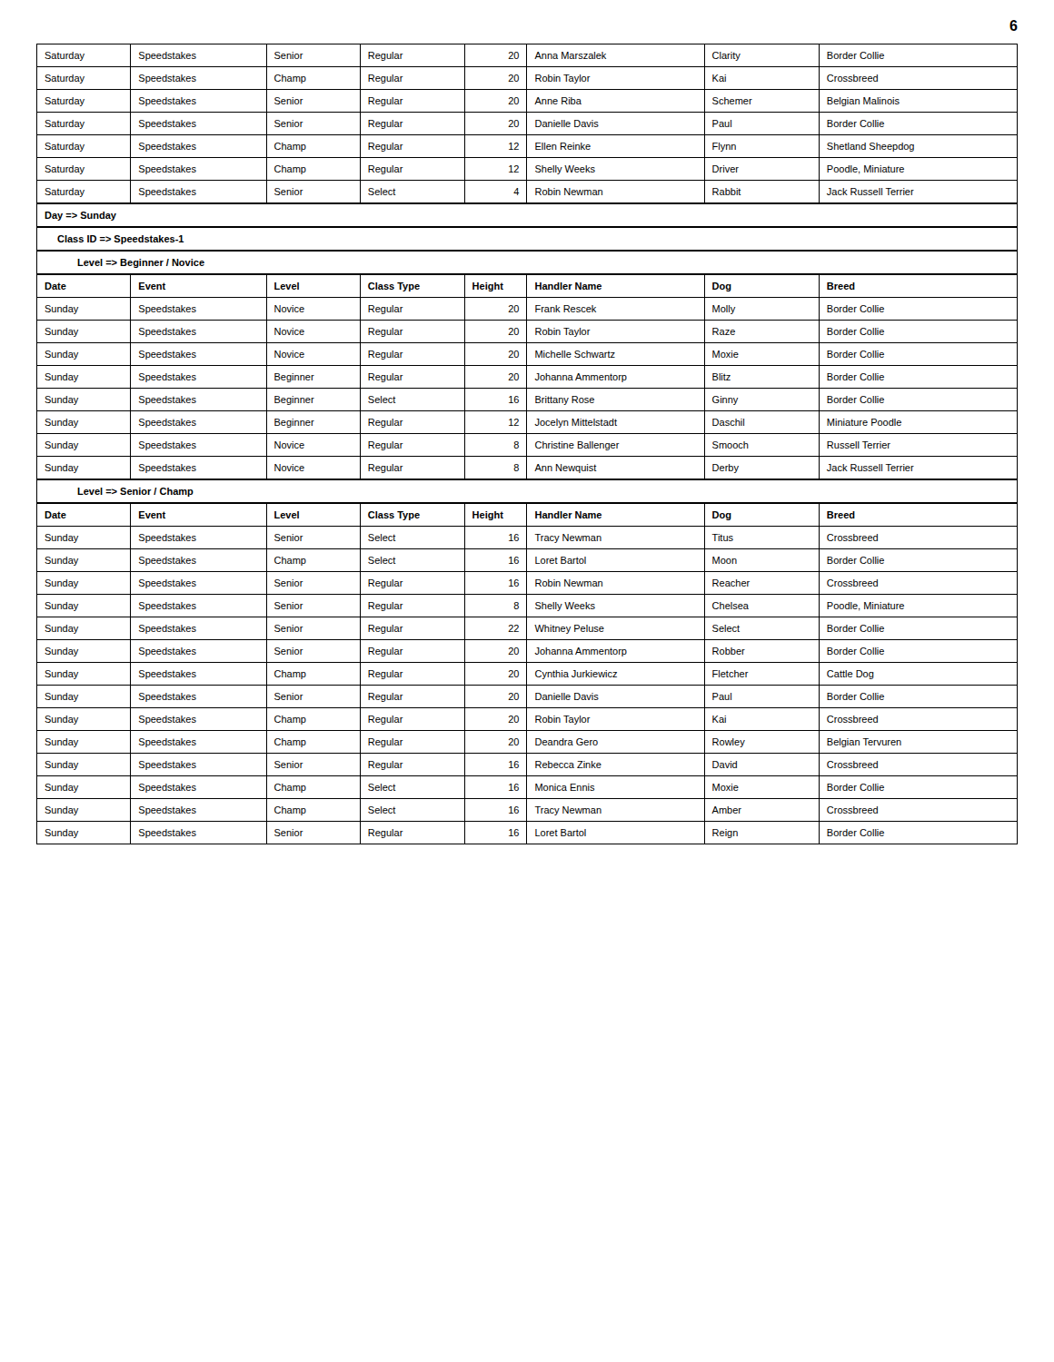6
| Saturday | Speedstakes | Senior | Regular | 20 | Anna Marszalek | Clarity | Border Collie |
| Saturday | Speedstakes | Champ | Regular | 20 | Robin Taylor | Kai | Crossbreed |
| Saturday | Speedstakes | Senior | Regular | 20 | Anne Riba | Schemer | Belgian Malinois |
| Saturday | Speedstakes | Senior | Regular | 20 | Danielle Davis | Paul | Border Collie |
| Saturday | Speedstakes | Champ | Regular | 12 | Ellen Reinke | Flynn | Shetland Sheepdog |
| Saturday | Speedstakes | Champ | Regular | 12 | Shelly Weeks | Driver | Poodle, Miniature |
| Saturday | Speedstakes | Senior | Select | 4 | Robin Newman | Rabbit | Jack Russell Terrier |
| Day => Sunday |
| Class ID => Speedstakes-1 |
| Level => Beginner / Novice |
| Date | Event | Level | Class Type | Height | Handler Name | Dog | Breed |
| --- | --- | --- | --- | --- | --- | --- | --- |
| Sunday | Speedstakes | Novice | Regular | 20 | Frank Rescek | Molly | Border Collie |
| Sunday | Speedstakes | Novice | Regular | 20 | Robin Taylor | Raze | Border Collie |
| Sunday | Speedstakes | Novice | Regular | 20 | Michelle Schwartz | Moxie | Border Collie |
| Sunday | Speedstakes | Beginner | Regular | 20 | Johanna Ammentorp | Blitz | Border Collie |
| Sunday | Speedstakes | Beginner | Select | 16 | Brittany Rose | Ginny | Border Collie |
| Sunday | Speedstakes | Beginner | Regular | 12 | Jocelyn Mittelstadt | Daschil | Miniature Poodle |
| Sunday | Speedstakes | Novice | Regular | 8 | Christine Ballenger | Smooch | Russell Terrier |
| Sunday | Speedstakes | Novice | Regular | 8 | Ann Newquist | Derby | Jack Russell Terrier |
| Level => Senior / Champ |
| Date | Event | Level | Class Type | Height | Handler Name | Dog | Breed |
| --- | --- | --- | --- | --- | --- | --- | --- |
| Sunday | Speedstakes | Senior | Select | 16 | Tracy Newman | Titus | Crossbreed |
| Sunday | Speedstakes | Champ | Select | 16 | Loret Bartol | Moon | Border Collie |
| Sunday | Speedstakes | Senior | Regular | 16 | Robin Newman | Reacher | Crossbreed |
| Sunday | Speedstakes | Senior | Regular | 8 | Shelly Weeks | Chelsea | Poodle, Miniature |
| Sunday | Speedstakes | Senior | Regular | 22 | Whitney Peluse | Select | Border Collie |
| Sunday | Speedstakes | Senior | Regular | 20 | Johanna Ammentorp | Robber | Border Collie |
| Sunday | Speedstakes | Champ | Regular | 20 | Cynthia Jurkiewicz | Fletcher | Cattle Dog |
| Sunday | Speedstakes | Senior | Regular | 20 | Danielle Davis | Paul | Border Collie |
| Sunday | Speedstakes | Champ | Regular | 20 | Robin Taylor | Kai | Crossbreed |
| Sunday | Speedstakes | Champ | Regular | 20 | Deandra Gero | Rowley | Belgian Tervuren |
| Sunday | Speedstakes | Senior | Regular | 16 | Rebecca Zinke | David | Crossbreed |
| Sunday | Speedstakes | Champ | Select | 16 | Monica Ennis | Moxie | Border Collie |
| Sunday | Speedstakes | Champ | Select | 16 | Tracy Newman | Amber | Crossbreed |
| Sunday | Speedstakes | Senior | Regular | 16 | Loret Bartol | Reign | Border Collie |